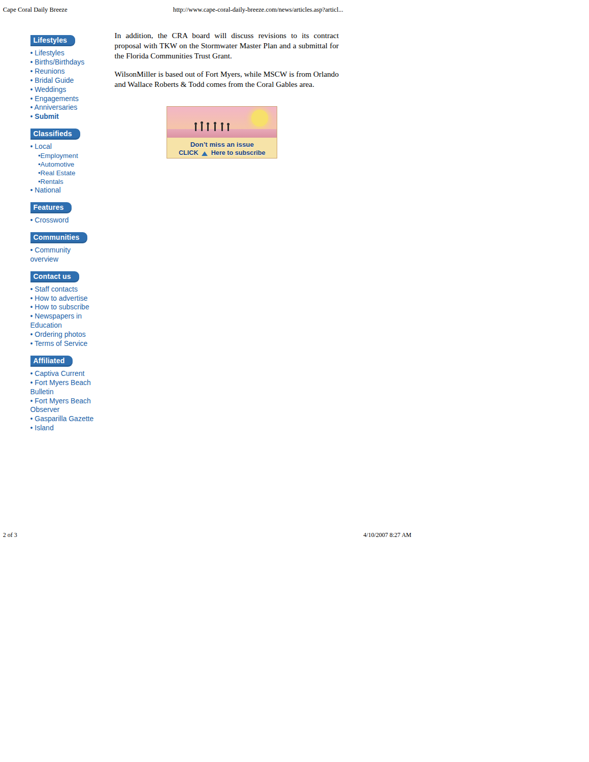Cape Coral Daily Breeze http://www.cape-coral-daily-breeze.com/news/articles.asp?articl...
Lifestyles
• Lifestyles
• Births/Birthdays
• Reunions
• Bridal Guide
• Weddings
• Engagements
• Anniversaries
• Submit
Classifieds
• Local
•Employment
•Automotive
•Real Estate
•Rentals
• National
Features
• Crossword
Communities
• Community overview
Contact us
• Staff contacts
• How to advertise
• How to subscribe
• Newspapers in Education
• Ordering photos
• Terms of Service
Affiliated
• Captiva Current
• Fort Myers Beach Bulletin
• Fort Myers Beach Observer
• Gasparilla Gazette
• Island
In addition, the CRA board will discuss revisions to its contract proposal with TKW on the Stormwater Master Plan and a submittal for the Florida Communities Trust Grant.
WilsonMiller is based out of Fort Myers, while MSCW is from Orlando and Wallace Roberts & Todd comes from the Coral Gables area.
Don’t miss an issue
CLICK Here to subscribe
2 of 3 4/10/2007 8:27 AM